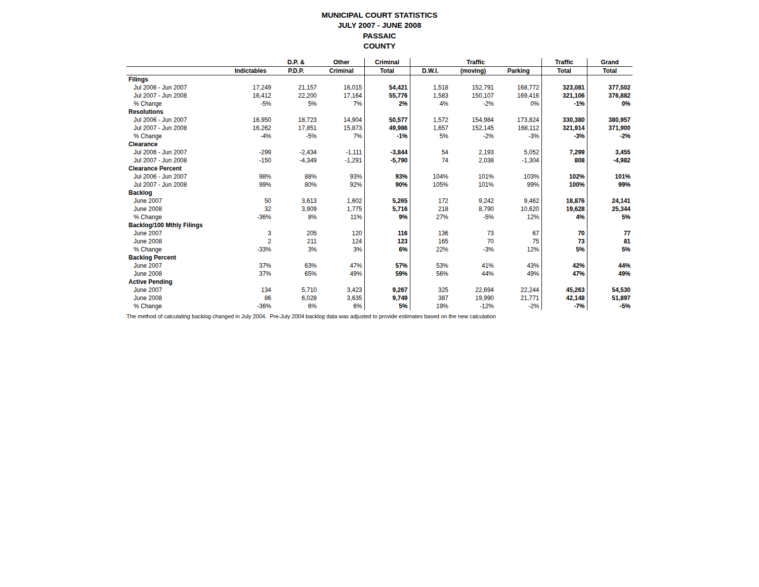MUNICIPAL COURT STATISTICS
JULY 2007 - JUNE 2008
PASSAIC
COUNTY
| | | D.P. & | Other | Criminal | Traffic | Traffic | Grand |
| --- | --- | --- | --- | --- | --- | --- | --- |
| | Indictables | P.D.P. | Criminal | Total | D.W.I. | (moving) | Parking | Total | Total |
| Filings | | | | | | | | | |
| Jul 2006 - Jun 2007 | 17,249 | 21,157 | 16,015 | 54,421 | 1,518 | 152,791 | 168,772 | 323,081 | 377,502 |
| Jul 2007 - Jun 2008 | 16,412 | 22,200 | 17,164 | 55,776 | 1,583 | 150,107 | 169,416 | 321,106 | 376,882 |
| % Change | -5% | 5% | 7% | 2% | 4% | -2% | 0% | -1% | 0% |
| Resolutions | | | | | | | | | |
| Jul 2006 - Jun 2007 | 16,950 | 18,723 | 14,904 | 50,577 | 1,572 | 154,984 | 173,824 | 330,380 | 380,957 |
| Jul 2007 - Jun 2008 | 16,262 | 17,851 | 15,873 | 49,986 | 1,657 | 152,145 | 168,112 | 321,914 | 371,900 |
| % Change | -4% | -5% | 7% | -1% | 5% | -2% | -3% | -3% | -2% |
| Clearance | | | | | | | | | |
| Jul 2006 - Jun 2007 | -299 | -2,434 | -1,111 | -3,844 | 54 | 2,193 | 5,052 | 7,299 | 3,455 |
| Jul 2007 - Jun 2008 | -150 | -4,349 | -1,291 | -5,790 | 74 | 2,038 | -1,304 | 808 | -4,982 |
| Clearance Percent | | | | | | | | | |
| Jul 2006 - Jun 2007 | 98% | 88% | 93% | 93% | 104% | 101% | 103% | 102% | 101% |
| Jul 2007 - Jun 2008 | 99% | 80% | 92% | 90% | 105% | 101% | 99% | 100% | 99% |
| Backlog | | | | | | | | | |
| June 2007 | 50 | 3,613 | 1,602 | 5,265 | 172 | 9,242 | 9,462 | 18,876 | 24,141 |
| June 2008 | 32 | 3,909 | 1,775 | 5,716 | 218 | 8,790 | 10,620 | 19,628 | 25,344 |
| % Change | -36% | 8% | 11% | 9% | 27% | -5% | 12% | 4% | 5% |
| Backlog/100 Mthly Filings | | | | | | | | | |
| June 2007 | 3 | 205 | 120 | 116 | 136 | 73 | 67 | 70 | 77 |
| June 2008 | 2 | 211 | 124 | 123 | 165 | 70 | 75 | 73 | 81 |
| % Change | -33% | 3% | 3% | 6% | 22% | -3% | 12% | 5% | 5% |
| Backlog Percent | | | | | | | | | |
| June 2007 | 37% | 63% | 47% | 57% | 53% | 41% | 43% | 42% | 44% |
| June 2008 | 37% | 65% | 49% | 59% | 56% | 44% | 49% | 47% | 49% |
| Active Pending | | | | | | | | | |
| June 2007 | 134 | 5,710 | 3,423 | 9,267 | 325 | 22,694 | 22,244 | 45,263 | 54,530 |
| June 2008 | 86 | 6,028 | 3,635 | 9,749 | 387 | 19,990 | 21,771 | 42,148 | 51,897 |
| % Change | -36% | 6% | 6% | 5% | 19% | -12% | -2% | -7% | -5% |
The method of calculating backlog changed in July 2004. Pre-July 2004 backlog data was adjusted to provide estimates based on the new calculation